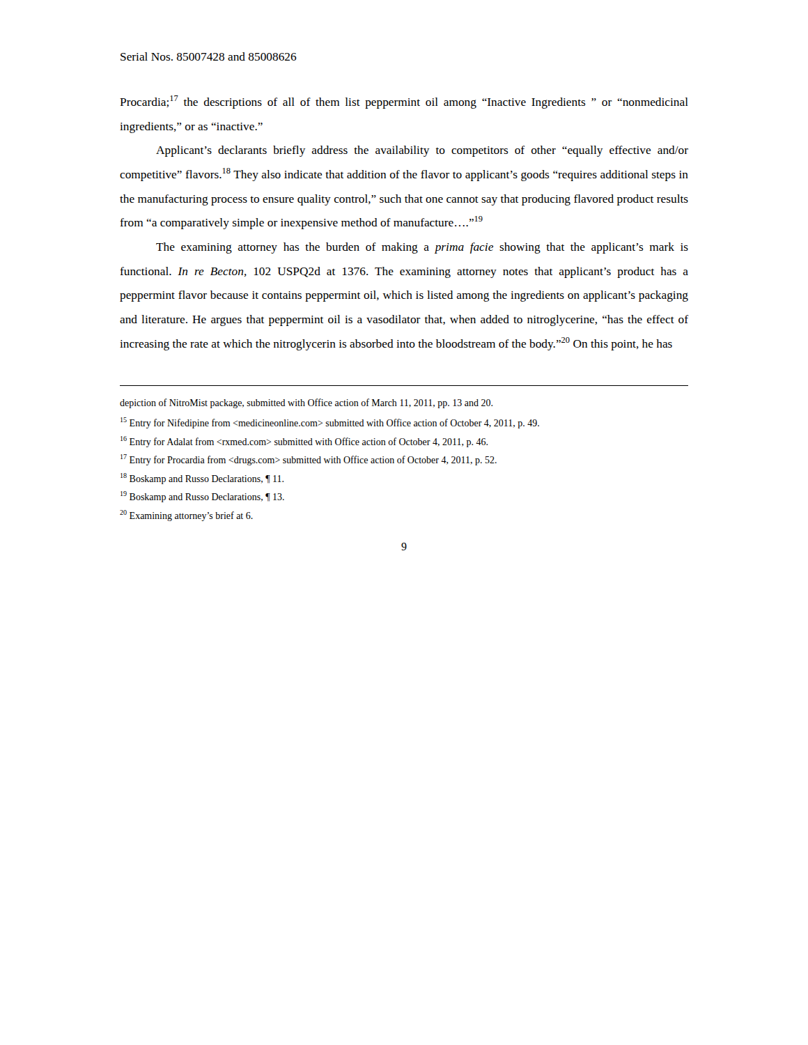Serial Nos. 85007428 and 85008626
Procardia;17 the descriptions of all of them list peppermint oil among “Inactive Ingredients ” or “nonmedicinal ingredients,” or as “inactive.”
Applicant’s declarants briefly address the availability to competitors of other “equally effective and/or competitive” flavors.18 They also indicate that addition of the flavor to applicant’s goods “requires additional steps in the manufacturing process to ensure quality control,” such that one cannot say that producing flavored product results from “a comparatively simple or inexpensive method of manufacture….”19
The examining attorney has the burden of making a prima facie showing that the applicant’s mark is functional. In re Becton, 102 USPQ2d at 1376. The examining attorney notes that applicant’s product has a peppermint flavor because it contains peppermint oil, which is listed among the ingredients on applicant’s packaging and literature. He argues that peppermint oil is a vasodilator that, when added to nitroglycerine, “has the effect of increasing the rate at which the nitroglycerin is absorbed into the bloodstream of the body.”20 On this point, he has
depiction of NitroMist package, submitted with Office action of March 11, 2011, pp. 13 and 20.
15 Entry for Nifedipine from <medicineonline.com> submitted with Office action of October 4, 2011, p. 49.
16 Entry for Adalat from <rxmed.com> submitted with Office action of October 4, 2011, p. 46.
17 Entry for Procardia from <drugs.com> submitted with Office action of October 4, 2011, p. 52.
18 Boskamp and Russo Declarations, ¶ 11.
19 Boskamp and Russo Declarations, ¶ 13.
20 Examining attorney’s brief at 6.
9